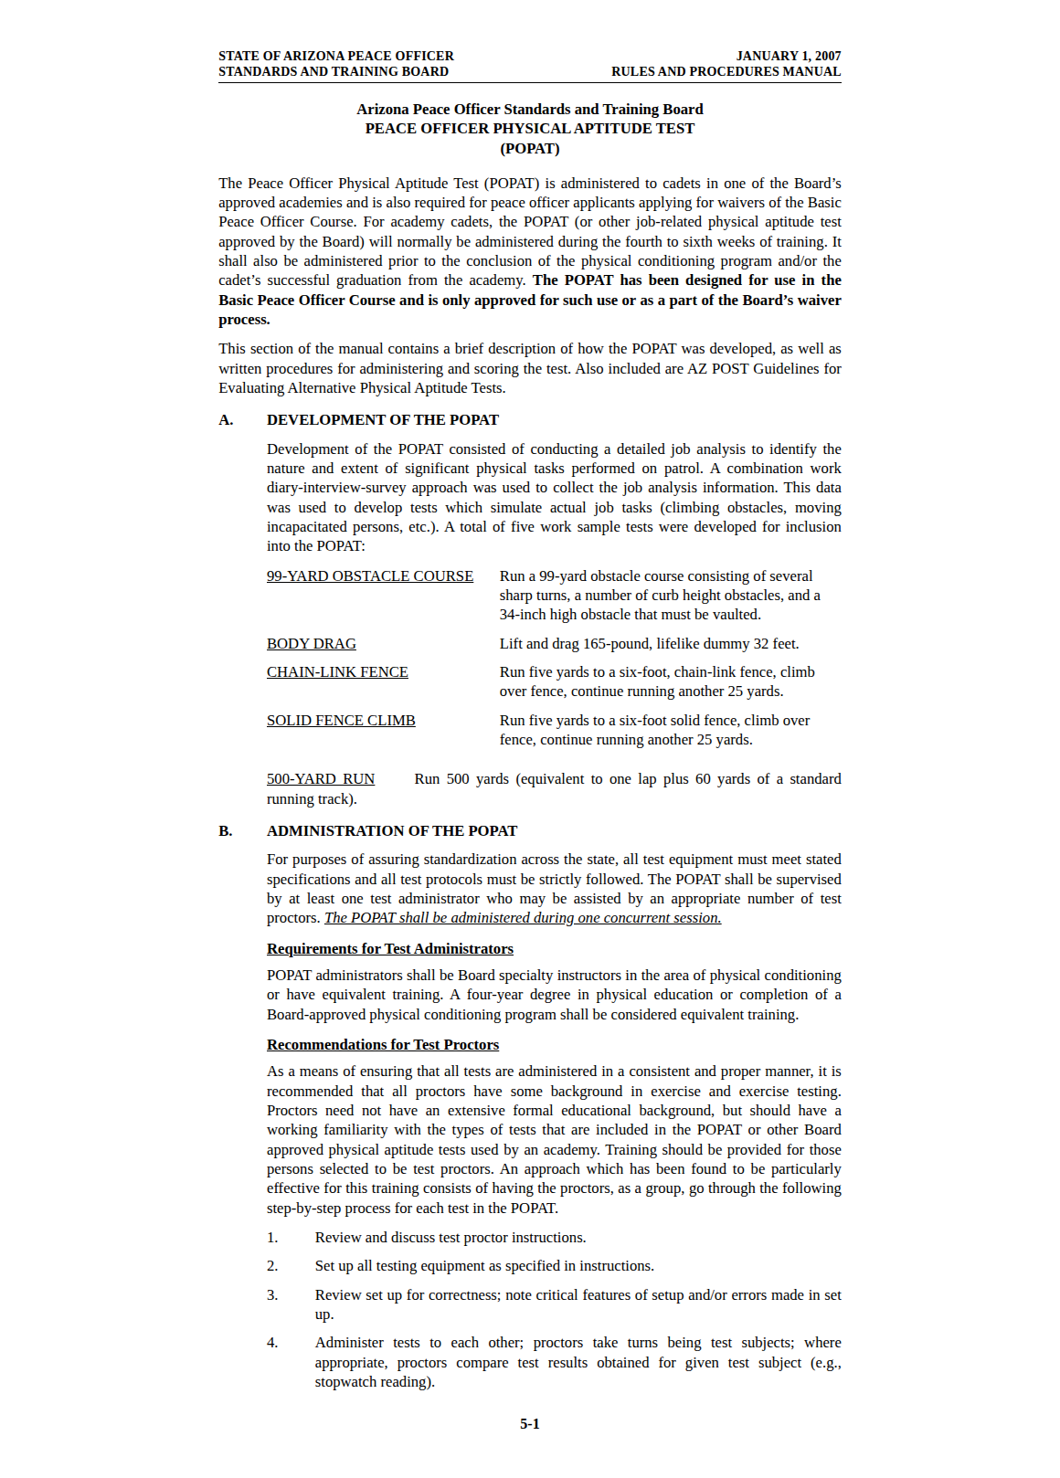| STATE OF ARIZONA PEACE OFFICER | JANUARY 1, 2007 |
| STANDARDS AND TRAINING BOARD | RULES AND PROCEDURES MANUAL |
Arizona Peace Officer Standards and Training Board
PEACE OFFICER PHYSICAL APTITUDE TEST
(POPAT)
The Peace Officer Physical Aptitude Test (POPAT) is administered to cadets in one of the Board’s approved academies and is also required for peace officer applicants applying for waivers of the Basic Peace Officer Course. For academy cadets, the POPAT (or other job-related physical aptitude test approved by the Board) will normally be administered during the fourth to sixth weeks of training. It shall also be administered prior to the conclusion of the physical conditioning program and/or the cadet’s successful graduation from the academy. The POPAT has been designed for use in the Basic Peace Officer Course and is only approved for such use or as a part of the Board’s waiver process.
This section of the manual contains a brief description of how the POPAT was developed, as well as written procedures for administering and scoring the test. Also included are AZ POST Guidelines for Evaluating Alternative Physical Aptitude Tests.
A. DEVELOPMENT OF THE POPAT
Development of the POPAT consisted of conducting a detailed job analysis to identify the nature and extent of significant physical tasks performed on patrol. A combination work diary-interview-survey approach was used to collect the job analysis information. This data was used to develop tests which simulate actual job tasks (climbing obstacles, moving incapacitated persons, etc.). A total of five work sample tests were developed for inclusion into the POPAT:
| 99-YARD OBSTACLE COURSE | Run a 99-yard obstacle course consisting of several sharp turns, a number of curb height obstacles, and a 34-inch high obstacle that must be vaulted. |
| BODY DRAG | Lift and drag 165-pound, lifelike dummy 32 feet. |
| CHAIN-LINK FENCE | Run five yards to a six-foot, chain-link fence, climb over fence, continue running another 25 yards. |
| SOLID FENCE CLIMB | Run five yards to a six-foot solid fence, climb over fence, continue running another 25 yards. |
500-YARD RUN Run 500 yards (equivalent to one lap plus 60 yards of a standard running track).
B. ADMINISTRATION OF THE POPAT
For purposes of assuring standardization across the state, all test equipment must meet stated specifications and all test protocols must be strictly followed. The POPAT shall be supervised by at least one test administrator who may be assisted by an appropriate number of test proctors. The POPAT shall be administered during one concurrent session.
Requirements for Test Administrators
POPAT administrators shall be Board specialty instructors in the area of physical conditioning or have equivalent training. A four-year degree in physical education or completion of a Board-approved physical conditioning program shall be considered equivalent training.
Recommendations for Test Proctors
As a means of ensuring that all tests are administered in a consistent and proper manner, it is recommended that all proctors have some background in exercise and exercise testing. Proctors need not have an extensive formal educational background, but should have a working familiarity with the types of tests that are included in the POPAT or other Board approved physical aptitude tests used by an academy. Training should be provided for those persons selected to be test proctors. An approach which has been found to be particularly effective for this training consists of having the proctors, as a group, go through the following step-by-step process for each test in the POPAT.
1. Review and discuss test proctor instructions.
2. Set up all testing equipment as specified in instructions.
3. Review set up for correctness; note critical features of setup and/or errors made in set up.
4. Administer tests to each other; proctors take turns being test subjects; where appropriate, proctors compare test results obtained for given test subject (e.g., stopwatch reading).
5-1